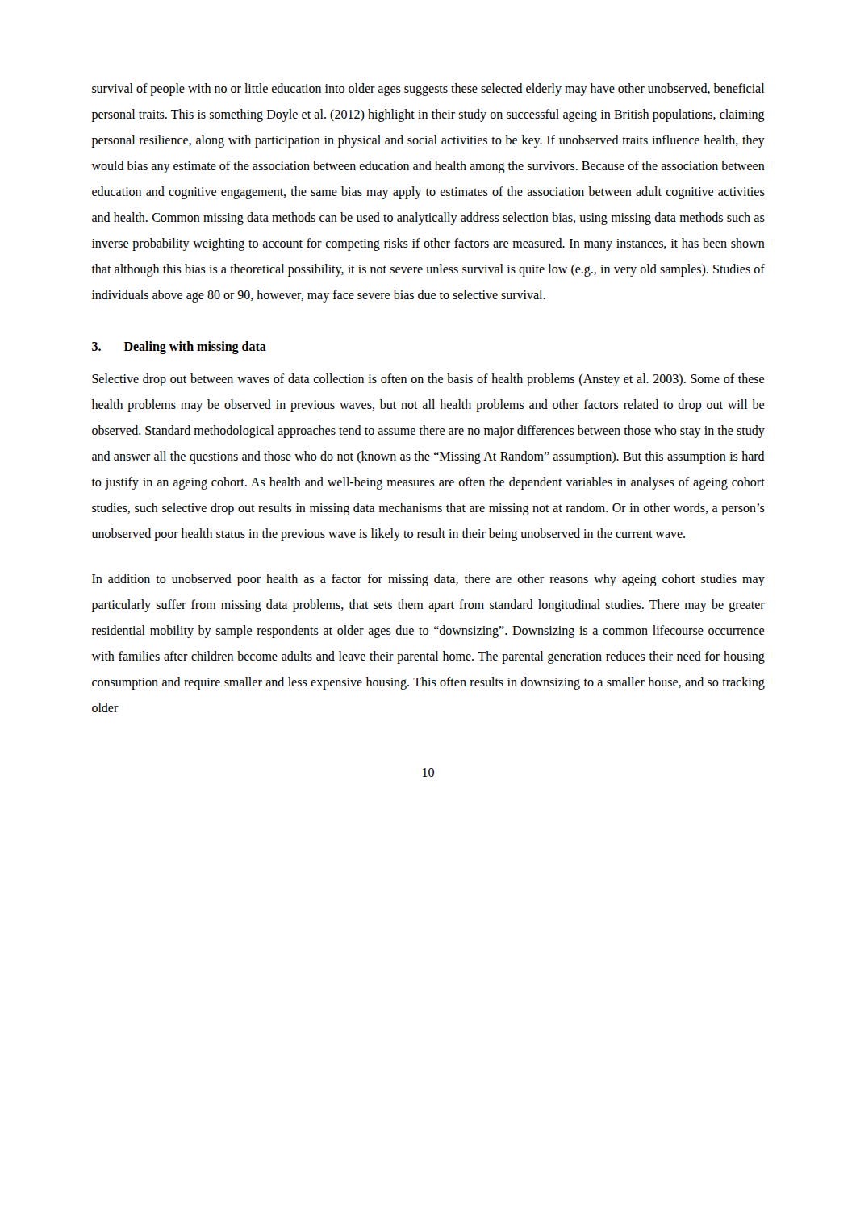survival of people with no or little education into older ages suggests these selected elderly may have other unobserved, beneficial personal traits. This is something Doyle et al. (2012) highlight in their study on successful ageing in British populations, claiming personal resilience, along with participation in physical and social activities to be key. If unobserved traits influence health, they would bias any estimate of the association between education and health among the survivors. Because of the association between education and cognitive engagement, the same bias may apply to estimates of the association between adult cognitive activities and health. Common missing data methods can be used to analytically address selection bias, using missing data methods such as inverse probability weighting to account for competing risks if other factors are measured. In many instances, it has been shown that although this bias is a theoretical possibility, it is not severe unless survival is quite low (e.g., in very old samples). Studies of individuals above age 80 or 90, however, may face severe bias due to selective survival.
3. Dealing with missing data
Selective drop out between waves of data collection is often on the basis of health problems (Anstey et al. 2003). Some of these health problems may be observed in previous waves, but not all health problems and other factors related to drop out will be observed. Standard methodological approaches tend to assume there are no major differences between those who stay in the study and answer all the questions and those who do not (known as the “Missing At Random” assumption). But this assumption is hard to justify in an ageing cohort. As health and well-being measures are often the dependent variables in analyses of ageing cohort studies, such selective drop out results in missing data mechanisms that are missing not at random. Or in other words, a person’s unobserved poor health status in the previous wave is likely to result in their being unobserved in the current wave.
In addition to unobserved poor health as a factor for missing data, there are other reasons why ageing cohort studies may particularly suffer from missing data problems, that sets them apart from standard longitudinal studies. There may be greater residential mobility by sample respondents at older ages due to “downsizing”. Downsizing is a common lifecourse occurrence with families after children become adults and leave their parental home. The parental generation reduces their need for housing consumption and require smaller and less expensive housing. This often results in downsizing to a smaller house, and so tracking older
10